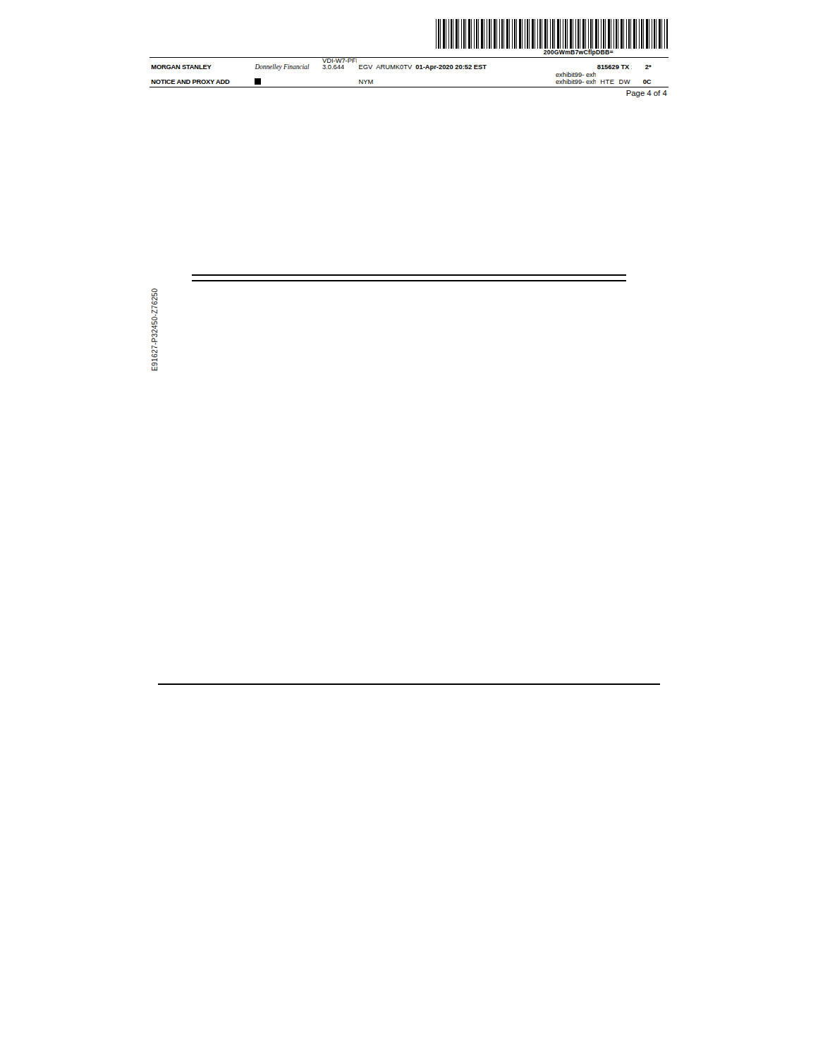200GWmB7wCflpDBB=
| MORGAN STANLEY | Donnelley Financial | VDI-W7-PFD-0354 3.0.644 | EGV ARUMK0TV | 01-Apr-2020 20:52 EST | | | 815629 TX 1 | 2* | |
| NOTICE AND PROXY ADD | | NYM | | | exhibit99- exhibit99- exhibit99- exhibit99- | HTE DW | 0C | |
Page 4 of 4
E91627-P32450-Z76250